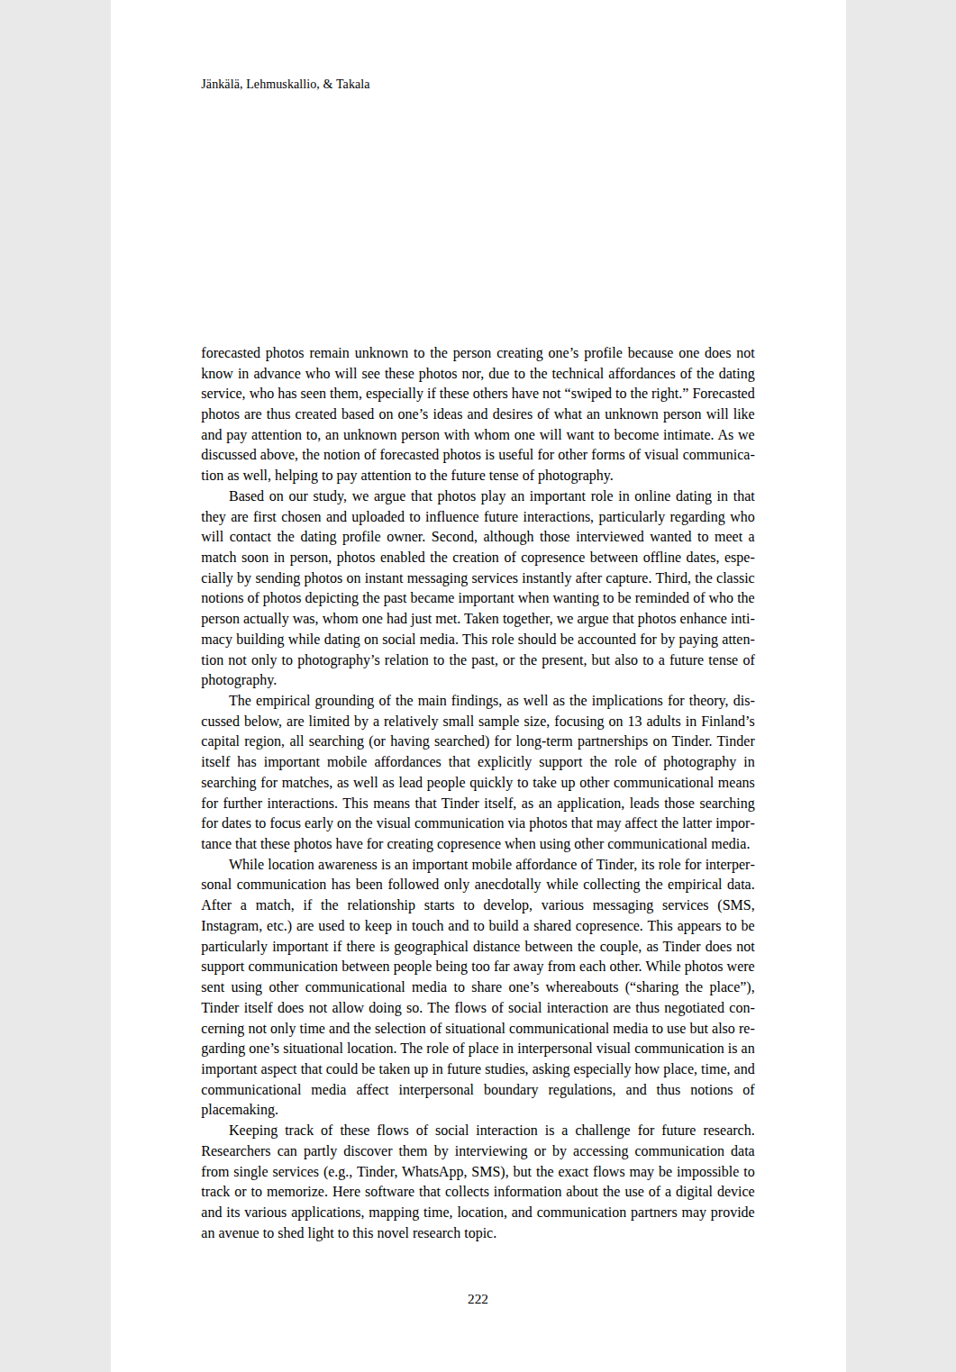Jänkälä, Lehmuskallio, & Takala
forecasted photos remain unknown to the person creating one’s profile because one does not know in advance who will see these photos nor, due to the technical affordances of the dating service, who has seen them, especially if these others have not “swiped to the right.” Forecasted photos are thus created based on one’s ideas and desires of what an unknown person will like and pay attention to, an unknown person with whom one will want to become intimate. As we discussed above, the notion of forecasted photos is useful for other forms of visual communication as well, helping to pay attention to the future tense of photography.
Based on our study, we argue that photos play an important role in online dating in that they are first chosen and uploaded to influence future interactions, particularly regarding who will contact the dating profile owner. Second, although those interviewed wanted to meet a match soon in person, photos enabled the creation of copresence between offline dates, especially by sending photos on instant messaging services instantly after capture. Third, the classic notions of photos depicting the past became important when wanting to be reminded of who the person actually was, whom one had just met. Taken together, we argue that photos enhance intimacy building while dating on social media. This role should be accounted for by paying attention not only to photography’s relation to the past, or the present, but also to a future tense of photography.
The empirical grounding of the main findings, as well as the implications for theory, discussed below, are limited by a relatively small sample size, focusing on 13 adults in Finland’s capital region, all searching (or having searched) for long-term partnerships on Tinder. Tinder itself has important mobile affordances that explicitly support the role of photography in searching for matches, as well as lead people quickly to take up other communicational means for further interactions. This means that Tinder itself, as an application, leads those searching for dates to focus early on the visual communication via photos that may affect the latter importance that these photos have for creating copresence when using other communicational media.
While location awareness is an important mobile affordance of Tinder, its role for interpersonal communication has been followed only anecdotally while collecting the empirical data. After a match, if the relationship starts to develop, various messaging services (SMS, Instagram, etc.) are used to keep in touch and to build a shared copresence. This appears to be particularly important if there is geographical distance between the couple, as Tinder does not support communication between people being too far away from each other. While photos were sent using other communicational media to share one’s whereabouts (“sharing the place”), Tinder itself does not allow doing so. The flows of social interaction are thus negotiated concerning not only time and the selection of situational communicational media to use but also regarding one’s situational location. The role of place in interpersonal visual communication is an important aspect that could be taken up in future studies, asking especially how place, time, and communicational media affect interpersonal boundary regulations, and thus notions of placemaking.
Keeping track of these flows of social interaction is a challenge for future research. Researchers can partly discover them by interviewing or by accessing communication data from single services (e.g., Tinder, WhatsApp, SMS), but the exact flows may be impossible to track or to memorize. Here software that collects information about the use of a digital device and its various applications, mapping time, location, and communication partners may provide an avenue to shed light to this novel research topic.
222